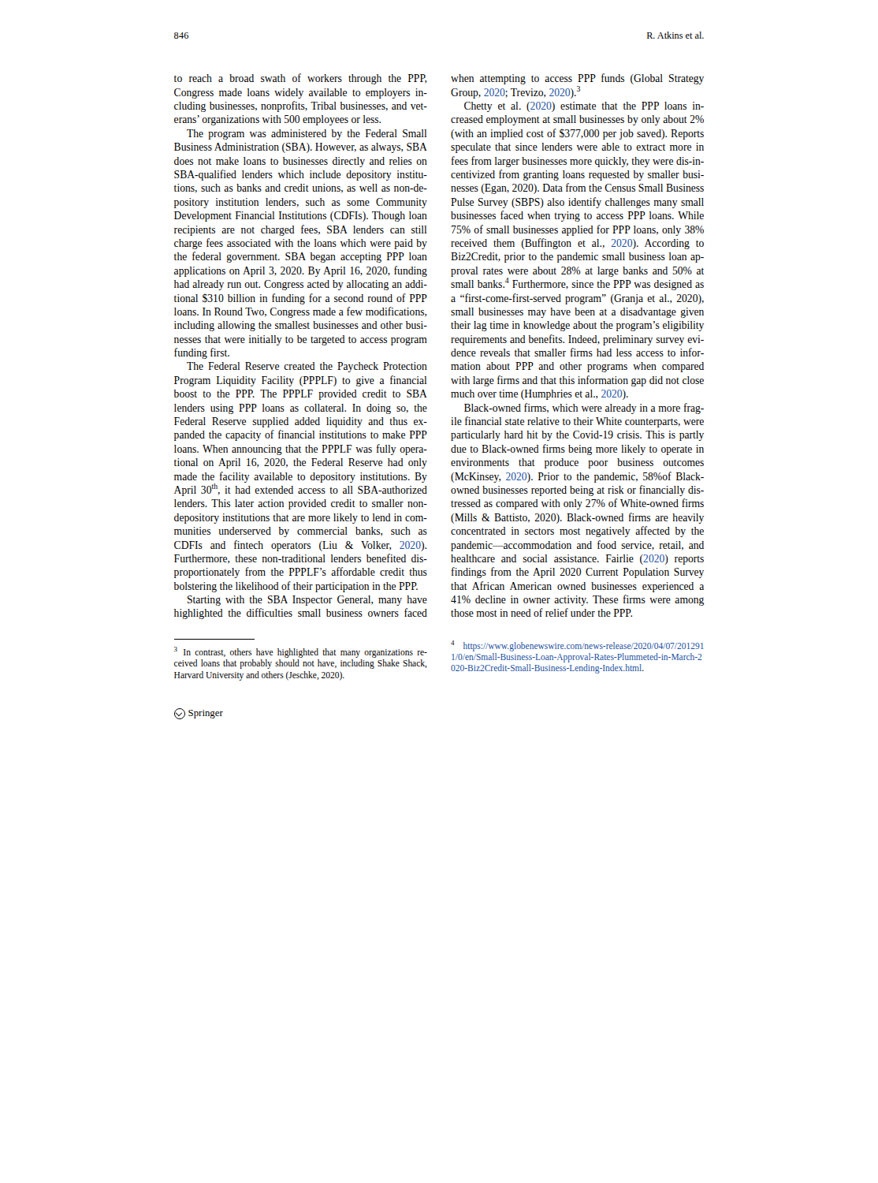846 R. Atkins et al.
to reach a broad swath of workers through the PPP, Congress made loans widely available to employers including businesses, nonprofits, Tribal businesses, and veterans’ organizations with 500 employees or less.
The program was administered by the Federal Small Business Administration (SBA). However, as always, SBA does not make loans to businesses directly and relies on SBA-qualified lenders which include depository institutions, such as banks and credit unions, as well as non-depository institution lenders, such as some Community Development Financial Institutions (CDFIs). Though loan recipients are not charged fees, SBA lenders can still charge fees associated with the loans which were paid by the federal government. SBA began accepting PPP loan applications on April 3, 2020. By April 16, 2020, funding had already run out. Congress acted by allocating an additional $310 billion in funding for a second round of PPP loans. In Round Two, Congress made a few modifications, including allowing the smallest businesses and other businesses that were initially to be targeted to access program funding first.
The Federal Reserve created the Paycheck Protection Program Liquidity Facility (PPPLF) to give a financial boost to the PPP. The PPPLF provided credit to SBA lenders using PPP loans as collateral. In doing so, the Federal Reserve supplied added liquidity and thus expanded the capacity of financial institutions to make PPP loans. When announcing that the PPPLF was fully operational on April 16, 2020, the Federal Reserve had only made the facility available to depository institutions. By April 30th, it had extended access to all SBA-authorized lenders. This later action provided credit to smaller non-depository institutions that are more likely to lend in communities underserved by commercial banks, such as CDFIs and fintech operators (Liu & Volker, 2020). Furthermore, these non-traditional lenders benefited disproportionately from the PPPLF’s affordable credit thus bolstering the likelihood of their participation in the PPP.
Starting with the SBA Inspector General, many have highlighted the difficulties small business owners faced when attempting to access PPP funds (Global Strategy Group, 2020; Trevizo, 2020).3
Chetty et al. (2020) estimate that the PPP loans increased employment at small businesses by only about 2% (with an implied cost of $377,000 per job saved). Reports speculate that since lenders were able to extract more in fees from larger businesses more quickly, they were dis-incentivized from granting loans requested by smaller businesses (Egan, 2020). Data from the Census Small Business Pulse Survey (SBPS) also identify challenges many small businesses faced when trying to access PPP loans. While 75% of small businesses applied for PPP loans, only 38% received them (Buffington et al., 2020). According to Biz2Credit, prior to the pandemic small business loan approval rates were about 28% at large banks and 50% at small banks.4 Furthermore, since the PPP was designed as a “first-come-first-served program” (Granja et al., 2020), small businesses may have been at a disadvantage given their lag time in knowledge about the program’s eligibility requirements and benefits. Indeed, preliminary survey evidence reveals that smaller firms had less access to information about PPP and other programs when compared with large firms and that this information gap did not close much over time (Humphries et al., 2020).
Black-owned firms, which were already in a more fragile financial state relative to their White counterparts, were particularly hard hit by the Covid-19 crisis. This is partly due to Black-owned firms being more likely to operate in environments that produce poor business outcomes (McKinsey, 2020). Prior to the pandemic, 58%of Black-owned businesses reported being at risk or financially distressed as compared with only 27% of White-owned firms (Mills & Battisto, 2020). Black-owned firms are heavily concentrated in sectors most negatively affected by the pandemic—accommodation and food service, retail, and healthcare and social assistance. Fairlie (2020) reports findings from the April 2020 Current Population Survey that African American owned businesses experienced a 41% decline in owner activity. These firms were among those most in need of relief under the PPP.
3 In contrast, others have highlighted that many organizations received loans that probably should not have, including Shake Shack, Harvard University and others (Jeschke, 2020).
4 https://www.globenewswire.com/news-release/2020/04/07/2012911/0/en/Small-Business-Loan-Approval-Rates-Plummeted-in-March-2020-Biz2Credit-Small-Business-Lending-Index.html.
Springer